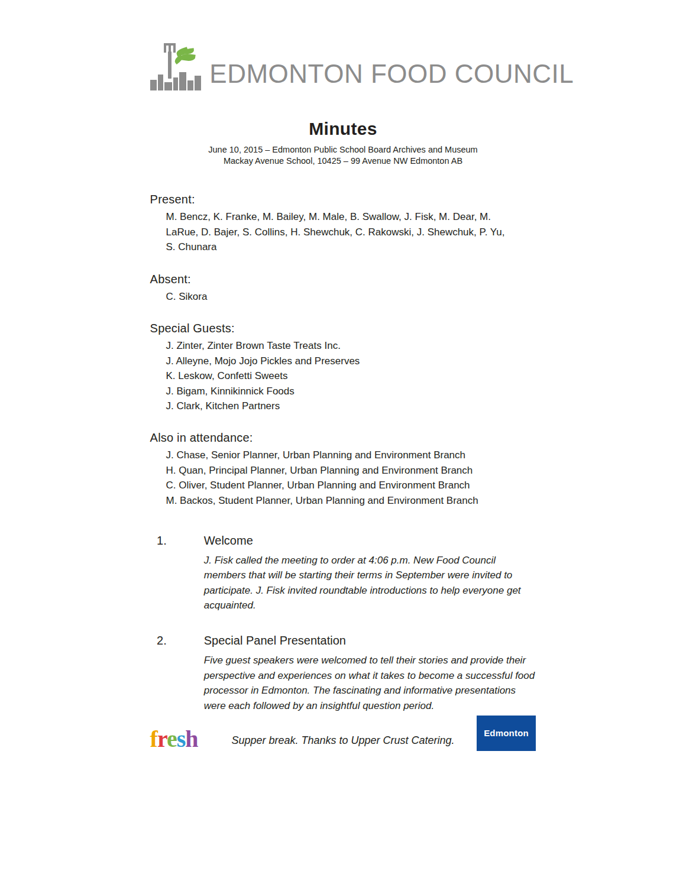EDMONTON FOOD COUNCIL
Minutes
June 10, 2015 – Edmonton Public School Board Archives and Museum
Mackay Avenue School, 10425 – 99 Avenue NW Edmonton AB
Present:
M. Bencz, K. Franke, M. Bailey, M. Male, B. Swallow, J. Fisk, M. Dear, M. LaRue, D. Bajer, S. Collins, H. Shewchuk, C. Rakowski, J. Shewchuk, P. Yu, S. Chunara
Absent:
C. Sikora
Special Guests:
J. Zinter, Zinter Brown Taste Treats Inc.
J. Alleyne, Mojo Jojo Pickles and Preserves
K. Leskow, Confetti Sweets
J. Bigam, Kinnikinnick Foods
J. Clark, Kitchen Partners
Also in attendance:
J. Chase, Senior Planner, Urban Planning and Environment Branch
H. Quan, Principal Planner, Urban Planning and Environment Branch
C. Oliver, Student Planner, Urban Planning and Environment Branch
M. Backos, Student Planner, Urban Planning and Environment Branch
Welcome
J. Fisk called the meeting to order at 4:06 p.m. New Food Council members that will be starting their terms in September were invited to participate. J. Fisk invited roundtable introductions to help everyone get acquainted.
Special Panel Presentation
Five guest speakers were welcomed to tell their stories and provide their perspective and experiences on what it takes to become a successful food processor in Edmonton. The fascinating and informative presentations were each followed by an insightful question period.
Supper break. Thanks to Upper Crust Catering.
fresh
Edmonton